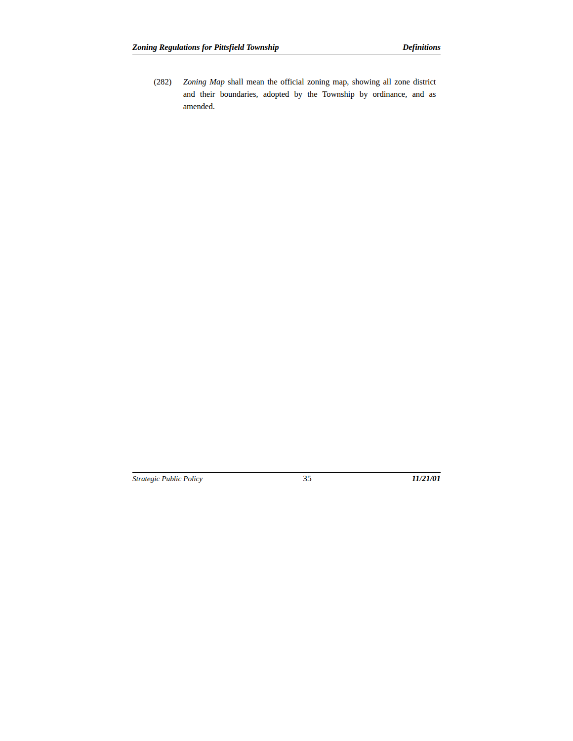Zoning Regulations for Pittsfield Township Definitions
(282) Zoning Map shall mean the official zoning map, showing all zone district and their boundaries, adopted by the Township by ordinance, and as amended.
Strategic Public Policy 35 11/21/01